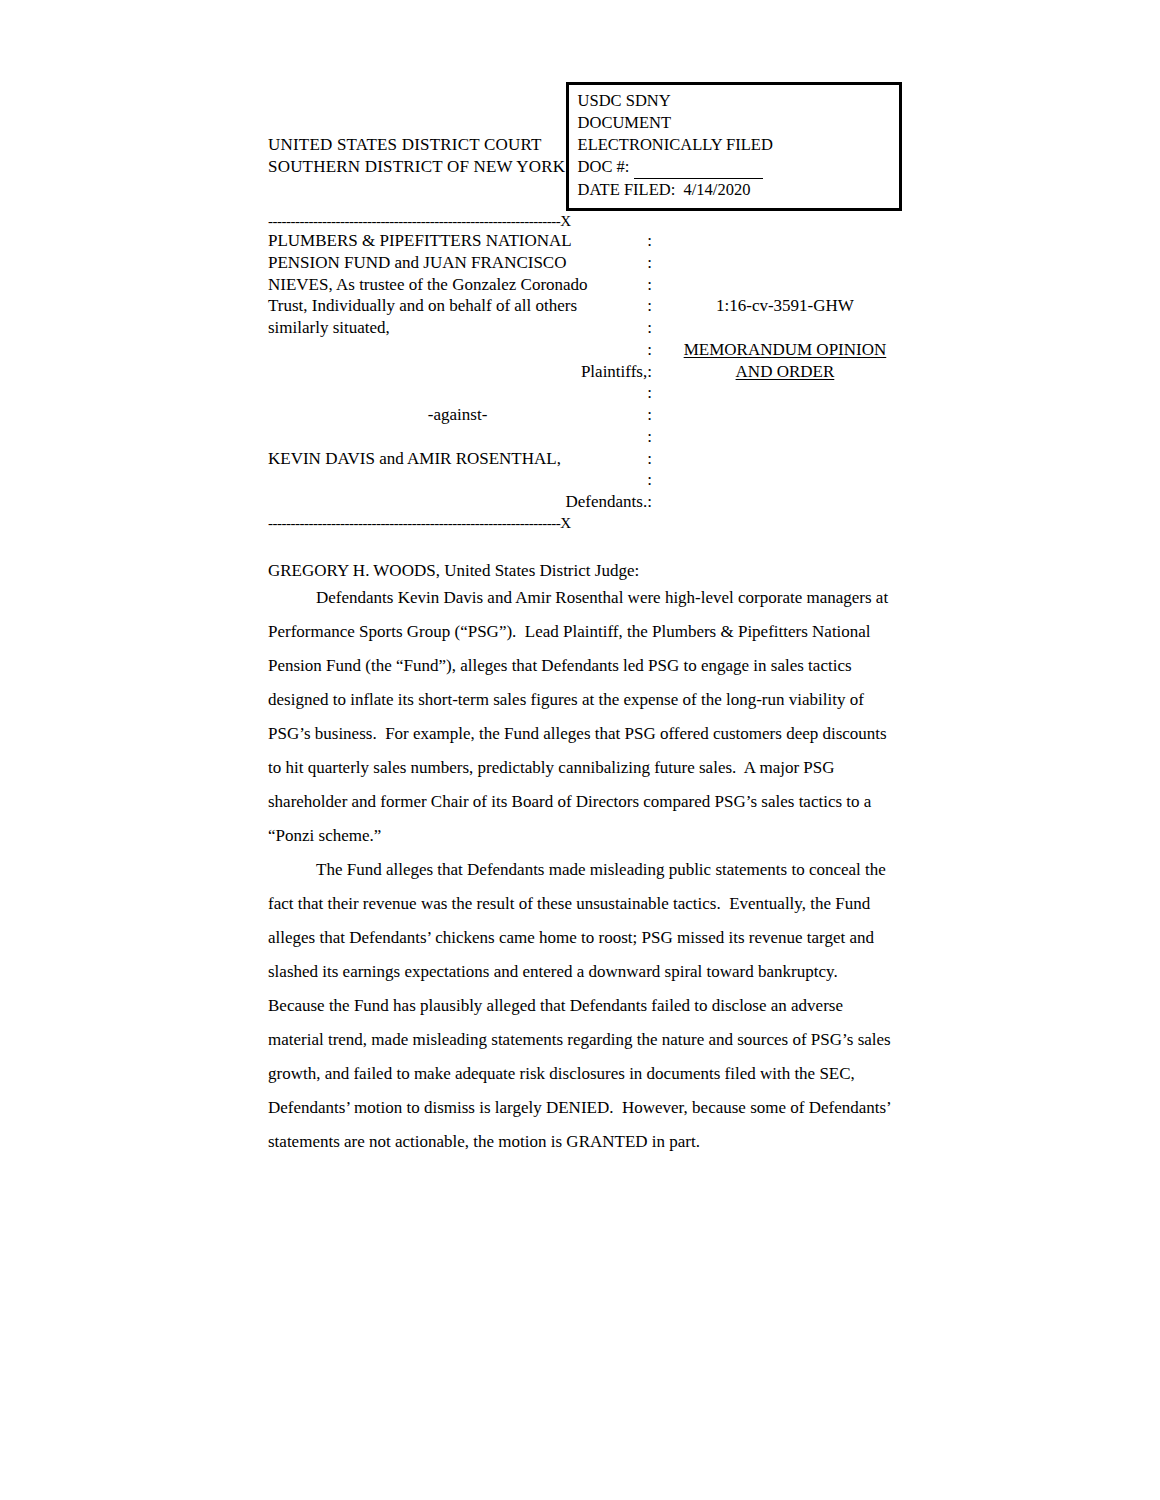UNITED STATES DISTRICT COURT
SOUTHERN DISTRICT OF NEW YORK
USDC SDNY
DOCUMENT
ELECTRONICALLY FILED
DOC #:
DATE FILED: 4/14/2020
-----------------------------------------------------------------X
| PLUMBERS & PIPEFITTERS NATIONAL | : | |
| PENSION FUND and JUAN FRANCISCO | : | |
| NIEVES, As trustee of the Gonzalez Coronado | : | |
| Trust, Individually and on behalf of all others | : | 1:16-cv-3591-GHW |
| similarly situated, | : | |
| | : | MEMORANDUM OPINION |
| Plaintiffs, | : | AND ORDER |
| | : | |
| -against- | : | |
| | : | |
| KEVIN DAVIS and AMIR ROSENTHAL, | : | |
| | : | |
| Defendants. | : | |
-----------------------------------------------------------------X
GREGORY H. WOODS, United States District Judge:
Defendants Kevin Davis and Amir Rosenthal were high-level corporate managers at Performance Sports Group (“PSG”). Lead Plaintiff, the Plumbers & Pipefitters National Pension Fund (the “Fund”), alleges that Defendants led PSG to engage in sales tactics designed to inflate its short-term sales figures at the expense of the long-run viability of PSG’s business. For example, the Fund alleges that PSG offered customers deep discounts to hit quarterly sales numbers, predictably cannibalizing future sales. A major PSG shareholder and former Chair of its Board of Directors compared PSG’s sales tactics to a “Ponzi scheme.”
The Fund alleges that Defendants made misleading public statements to conceal the fact that their revenue was the result of these unsustainable tactics. Eventually, the Fund alleges that Defendants’ chickens came home to roost; PSG missed its revenue target and slashed its earnings expectations and entered a downward spiral toward bankruptcy. Because the Fund has plausibly alleged that Defendants failed to disclose an adverse material trend, made misleading statements regarding the nature and sources of PSG’s sales growth, and failed to make adequate risk disclosures in documents filed with the SEC, Defendants’ motion to dismiss is largely DENIED. However, because some of Defendants’ statements are not actionable, the motion is GRANTED in part.